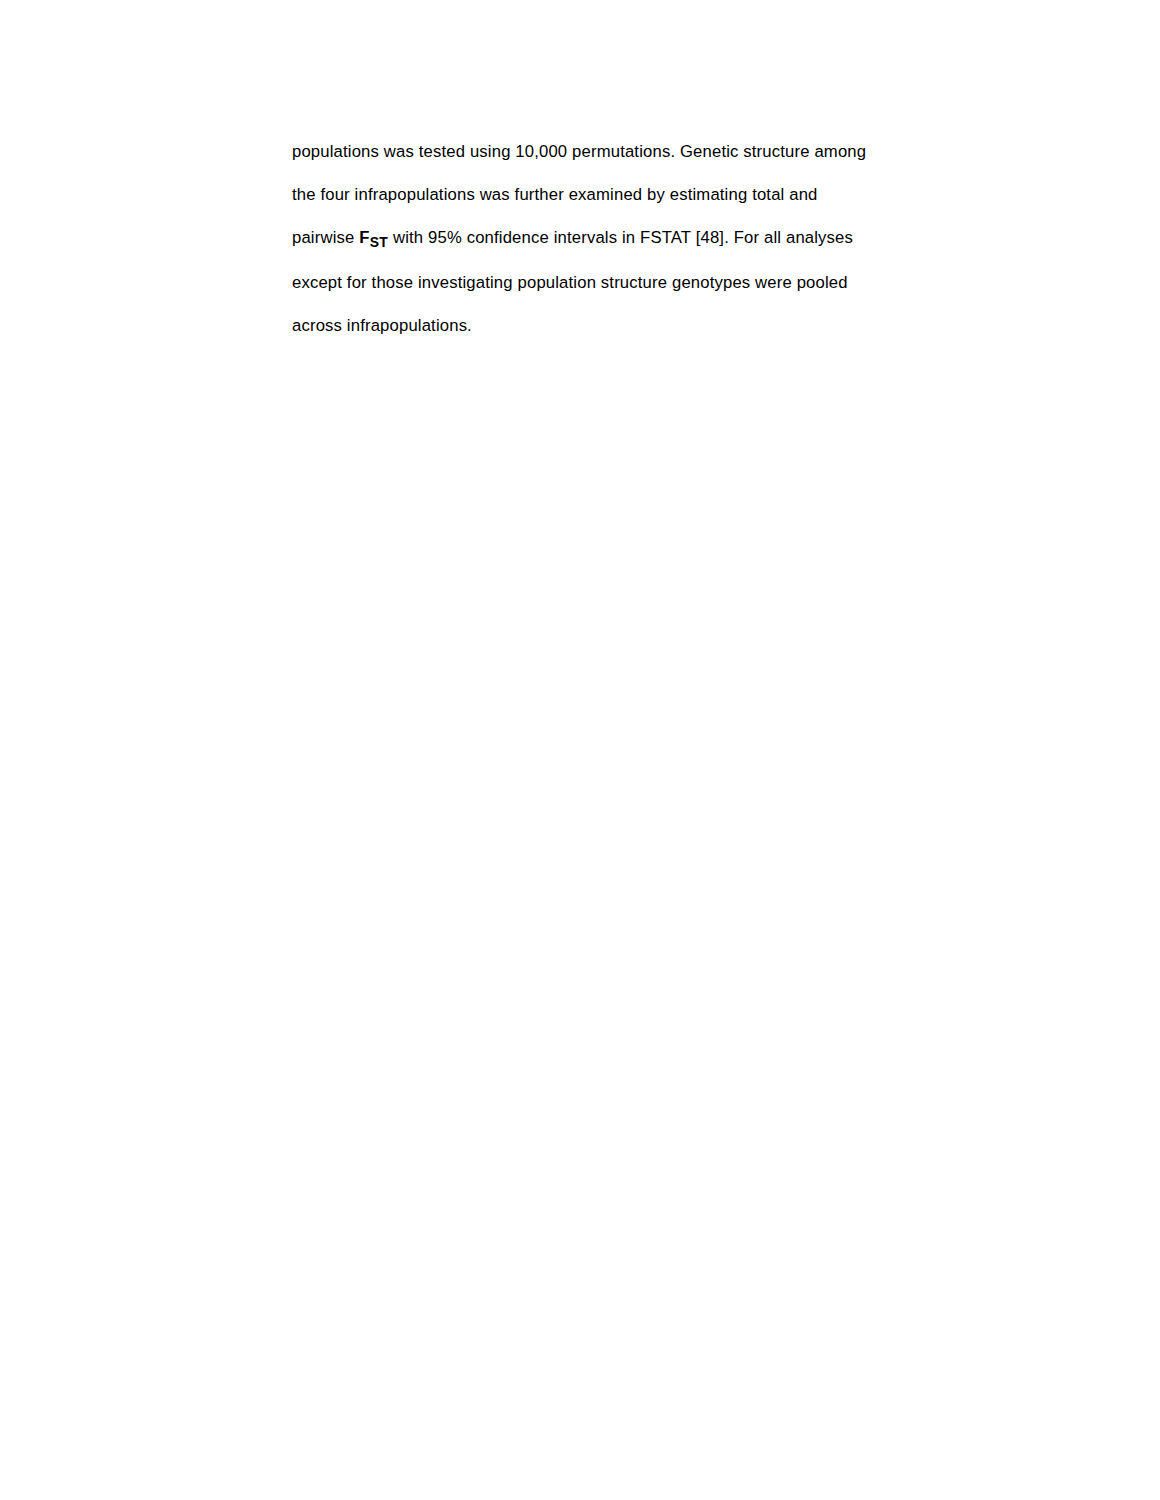populations was tested using 10,000 permutations. Genetic structure among the four infrapopulations was further examined by estimating total and pairwise FST with 95% confidence intervals in FSTAT [48]. For all analyses except for those investigating population structure genotypes were pooled across infrapopulations.